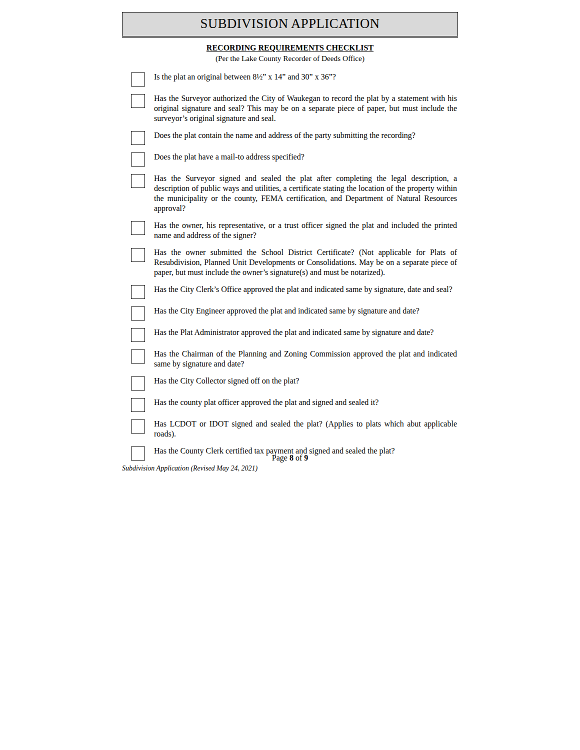SUBDIVISION APPLICATION
RECORDING REQUIREMENTS CHECKLIST
(Per the Lake County Recorder of Deeds Office)
Is the plat an original between 8½” x 14” and 30” x 36”?
Has the Surveyor authorized the City of Waukegan to record the plat by a statement with his original signature and seal? This may be on a separate piece of paper, but must include the surveyor’s original signature and seal.
Does the plat contain the name and address of the party submitting the recording?
Does the plat have a mail-to address specified?
Has the Surveyor signed and sealed the plat after completing the legal description, a description of public ways and utilities, a certificate stating the location of the property within the municipality or the county, FEMA certification, and Department of Natural Resources approval?
Has the owner, his representative, or a trust officer signed the plat and included the printed name and address of the signer?
Has the owner submitted the School District Certificate? (Not applicable for Plats of Resubdivision, Planned Unit Developments or Consolidations. May be on a separate piece of paper, but must include the owner’s signature(s) and must be notarized).
Has the City Clerk’s Office approved the plat and indicated same by signature, date and seal?
Has the City Engineer approved the plat and indicated same by signature and date?
Has the Plat Administrator approved the plat and indicated same by signature and date?
Has the Chairman of the Planning and Zoning Commission approved the plat and indicated same by signature and date?
Has the City Collector signed off on the plat?
Has the county plat officer approved the plat and signed and sealed it?
Has LCDOT or IDOT signed and sealed the plat? (Applies to plats which abut applicable roads).
Has the County Clerk certified tax payment and signed and sealed the plat?
Page 8 of 9
Subdivision Application (Revised May 24, 2021)